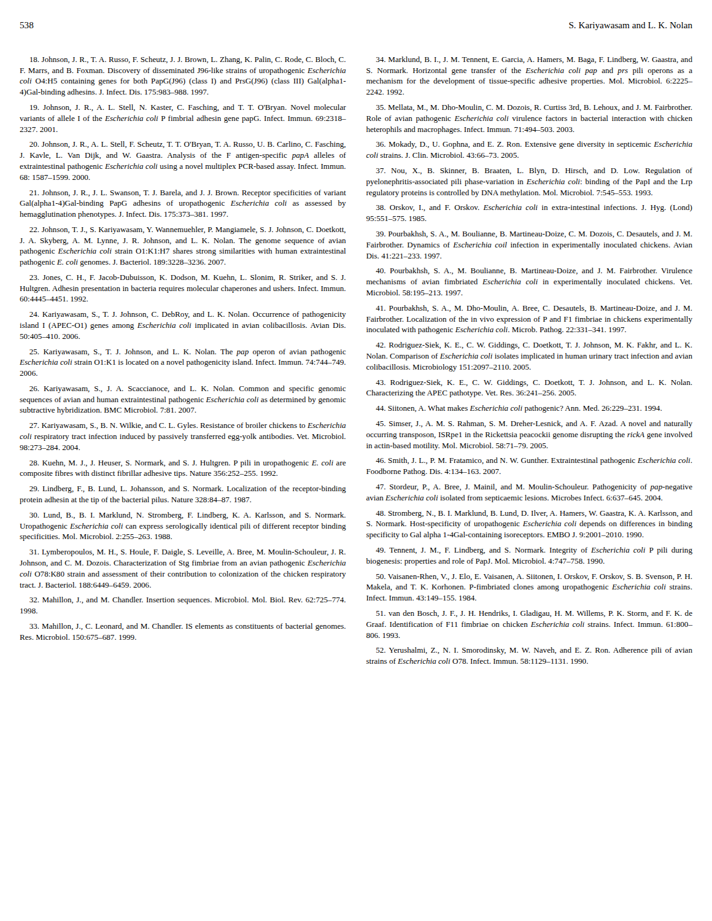538 S. Kariyawasam and L. K. Nolan
18. Johnson, J. R., T. A. Russo, F. Scheutz, J. J. Brown, L. Zhang, K. Palin, C. Rode, C. Bloch, C. F. Marrs, and B. Foxman. Discovery of disseminated J96-like strains of uropathogenic Escherichia coli O4:H5 containing genes for both PapG(J96) (class I) and PrsG(J96) (class III) Gal(alpha1-4)Gal-binding adhesins. J. Infect. Dis. 175:983–988. 1997.
19. Johnson, J. R., A. L. Stell, N. Kaster, C. Fasching, and T. T. O'Bryan. Novel molecular variants of allele I of the Escherichia coli P fimbrial adhesin gene papG. Infect. Immun. 69:2318–2327. 2001.
20. Johnson, J. R., A. L. Stell, F. Scheutz, T. T. O'Bryan, T. A. Russo, U. B. Carlino, C. Fasching, J. Kavle, L. Van Dijk, and W. Gaastra. Analysis of the F antigen-specific papA alleles of extraintestinal pathogenic Escherichia coli using a novel multiplex PCR-based assay. Infect. Immun. 68: 1587–1599. 2000.
21. Johnson, J. R., J. L. Swanson, T. J. Barela, and J. J. Brown. Receptor specificities of variant Gal(alpha1-4)Gal-binding PapG adhesins of uropathogenic Escherichia coli as assessed by hemagglutination phenotypes. J. Infect. Dis. 175:373–381. 1997.
22. Johnson, T. J., S. Kariyawasam, Y. Wannemuehler, P. Mangiamele, S. J. Johnson, C. Doetkott, J. A. Skyberg, A. M. Lynne, J. R. Johnson, and L. K. Nolan. The genome sequence of avian pathogenic Escherichia coli strain O1:K1:H7 shares strong similarities with human extraintestinal pathogenic E. coli genomes. J. Bacteriol. 189:3228–3236. 2007.
23. Jones, C. H., F. Jacob-Dubuisson, K. Dodson, M. Kuehn, L. Slonim, R. Striker, and S. J. Hultgren. Adhesin presentation in bacteria requires molecular chaperones and ushers. Infect. Immun. 60:4445–4451. 1992.
24. Kariyawasam, S., T. J. Johnson, C. DebRoy, and L. K. Nolan. Occurrence of pathogenicity island I (APEC-O1) genes among Escherichia coli implicated in avian colibacillosis. Avian Dis. 50:405–410. 2006.
25. Kariyawasam, S., T. J. Johnson, and L. K. Nolan. The pap operon of avian pathogenic Escherichia coli strain O1:K1 is located on a novel pathogenicity island. Infect. Immun. 74:744–749. 2006.
26. Kariyawasam, S., J. A. Scaccianoce, and L. K. Nolan. Common and specific genomic sequences of avian and human extraintestinal pathogenic Escherichia coli as determined by genomic subtractive hybridization. BMC Microbiol. 7:81. 2007.
27. Kariyawasam, S., B. N. Wilkie, and C. L. Gyles. Resistance of broiler chickens to Escherichia coli respiratory tract infection induced by passively transferred egg-yolk antibodies. Vet. Microbiol. 98:273–284. 2004.
28. Kuehn, M. J., J. Heuser, S. Normark, and S. J. Hultgren. P pili in uropathogenic E. coli are composite fibres with distinct fibrillar adhesive tips. Nature 356:252–255. 1992.
29. Lindberg, F., B. Lund, L. Johansson, and S. Normark. Localization of the receptor-binding protein adhesin at the tip of the bacterial pilus. Nature 328:84–87. 1987.
30. Lund, B., B. I. Marklund, N. Stromberg, F. Lindberg, K. A. Karlsson, and S. Normark. Uropathogenic Escherichia coli can express serologically identical pili of different receptor binding specificities. Mol. Microbiol. 2:255–263. 1988.
31. Lymberopoulos, M. H., S. Houle, F. Daigle, S. Leveille, A. Bree, M. Moulin-Schouleur, J. R. Johnson, and C. M. Dozois. Characterization of Stg fimbriae from an avian pathogenic Escherichia coli O78:K80 strain and assessment of their contribution to colonization of the chicken respiratory tract. J. Bacteriol. 188:6449–6459. 2006.
32. Mahillon, J., and M. Chandler. Insertion sequences. Microbiol. Mol. Biol. Rev. 62:725–774. 1998.
33. Mahillon, J., C. Leonard, and M. Chandler. IS elements as constituents of bacterial genomes. Res. Microbiol. 150:675–687. 1999.
34. Marklund, B. I., J. M. Tennent, E. Garcia, A. Hamers, M. Baga, F. Lindberg, W. Gaastra, and S. Normark. Horizontal gene transfer of the Escherichia coli pap and prs pili operons as a mechanism for the development of tissue-specific adhesive properties. Mol. Microbiol. 6:2225–2242. 1992.
35. Mellata, M., M. Dho-Moulin, C. M. Dozois, R. Curtiss 3rd, B. Lehoux, and J. M. Fairbrother. Role of avian pathogenic Escherichia coli virulence factors in bacterial interaction with chicken heterophils and macrophages. Infect. Immun. 71:494–503. 2003.
36. Mokady, D., U. Gophna, and E. Z. Ron. Extensive gene diversity in septicemic Escherichia coli strains. J. Clin. Microbiol. 43:66–73. 2005.
37. Nou, X., B. Skinner, B. Braaten, L. Blyn, D. Hirsch, and D. Low. Regulation of pyelonephritis-associated pili phase-variation in Escherichia coli: binding of the PapI and the Lrp regulatory proteins is controlled by DNA methylation. Mol. Microbiol. 7:545–553. 1993.
38. Orskov, I., and F. Orskov. Escherichia coli in extra-intestinal infections. J. Hyg. (Lond) 95:551–575. 1985.
39. Pourbakhsh, S. A., M. Boulianne, B. Martineau-Doize, C. M. Dozois, C. Desautels, and J. M. Fairbrother. Dynamics of Escherichia coil infection in experimentally inoculated chickens. Avian Dis. 41:221–233. 1997.
40. Pourbakhsh, S. A., M. Boulianne, B. Martineau-Doize, and J. M. Fairbrother. Virulence mechanisms of avian fimbriated Escherichia coli in experimentally inoculated chickens. Vet. Microbiol. 58:195–213. 1997.
41. Pourbakhsh, S. A., M. Dho-Moulin, A. Bree, C. Desautels, B. Martineau-Doize, and J. M. Fairbrother. Localization of the in vivo expression of P and F1 fimbriae in chickens experimentally inoculated with pathogenic Escherichia coli. Microb. Pathog. 22:331–341. 1997.
42. Rodriguez-Siek, K. E., C. W. Giddings, C. Doetkott, T. J. Johnson, M. K. Fakhr, and L. K. Nolan. Comparison of Escherichia coli isolates implicated in human urinary tract infection and avian colibacillosis. Microbiology 151:2097–2110. 2005.
43. Rodriguez-Siek, K. E., C. W. Giddings, C. Doetkott, T. J. Johnson, and L. K. Nolan. Characterizing the APEC pathotype. Vet. Res. 36:241–256. 2005.
44. Siitonen, A. What makes Escherichia coli pathogenic? Ann. Med. 26:229–231. 1994.
45. Simser, J., A. M. S. Rahman, S. M. Dreher-Lesnick, and A. F. Azad. A novel and naturally occurring transposon, ISRpe1 in the Rickettsia peacockii genome disrupting the rickA gene involved in actin-based motility. Mol. Microbiol. 58:71–79. 2005.
46. Smith, J. L., P. M. Fratamico, and N. W. Gunther. Extraintestinal pathogenic Escherichia coli. Foodborne Pathog. Dis. 4:134–163. 2007.
47. Stordeur, P., A. Bree, J. Mainil, and M. Moulin-Schouleur. Pathogenicity of pap-negative avian Escherichia coli isolated from septicaemic lesions. Microbes Infect. 6:637–645. 2004.
48. Stromberg, N., B. I. Marklund, B. Lund, D. Ilver, A. Hamers, W. Gaastra, K. A. Karlsson, and S. Normark. Host-specificity of uropathogenic Escherichia coli depends on differences in binding specificity to Gal alpha 1-4Gal-containing isoreceptors. EMBO J. 9:2001–2010. 1990.
49. Tennent, J. M., F. Lindberg, and S. Normark. Integrity of Escherichia coli P pili during biogenesis: properties and role of PapJ. Mol. Microbiol. 4:747–758. 1990.
50. Vaisanen-Rhen, V., J. Elo, E. Vaisanen, A. Siitonen, I. Orskov, F. Orskov, S. B. Svenson, P. H. Makela, and T. K. Korhonen. P-fimbriated clones among uropathogenic Escherichia coli strains. Infect. Immun. 43:149–155. 1984.
51. van den Bosch, J. F., J. H. Hendriks, I. Gladigau, H. M. Willems, P. K. Storm, and F. K. de Graaf. Identification of F11 fimbriae on chicken Escherichia coli strains. Infect. Immun. 61:800–806. 1993.
52. Yerushalmi, Z., N. I. Smorodinsky, M. W. Naveh, and E. Z. Ron. Adherence pili of avian strains of Escherichia coli O78. Infect. Immun. 58:1129–1131. 1990.